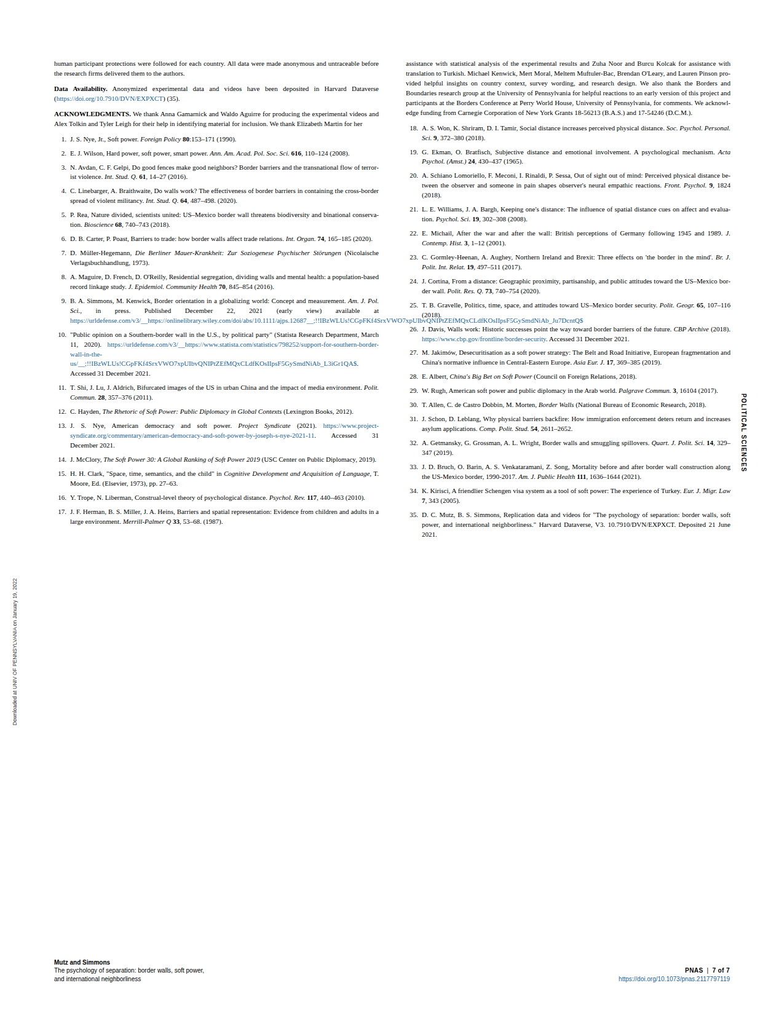POLITICAL SCIENCES
Downloaded at UNIV OF PENNSYLVANIA on January 19, 2022
human participant protections were followed for each country. All data were made anonymous and untraceable before the research firms delivered them to the authors.
Data Availability. Anonymized experimental data and videos have been deposited in Harvard Dataverse (https://doi.org/10.7910/DVN/EXPXCT) (35).
ACKNOWLEDGMENTS. We thank Anna Gamarnick and Waldo Aguirre for producing the experimental videos and Alex Tolkin and Tyler Leigh for their help in identifying material for inclusion. We thank Elizabeth Martin for her
J. S. Nye, Jr., Soft power. Foreign Policy 80:153–171 (1990).
E. J. Wilson, Hard power, soft power, smart power. Ann. Am. Acad. Pol. Soc. Sci. 616, 110–124 (2008).
N. Avdan, C. F. Gelpi, Do good fences make good neighbors? Border barriers and the transnational flow of terrorist violence. Int. Stud. Q. 61, 14–27 (2016).
C. Linebarger, A. Braithwaite, Do walls work? The effectiveness of border barriers in containing the cross-border spread of violent militancy. Int. Stud. Q. 64, 487–498. (2020).
P. Rea, Nature divided, scientists united: US–Mexico border wall threatens biodiversity and binational conservation. Bioscience 68, 740–743 (2018).
D. B. Carter, P. Poast, Barriers to trade: how border walls affect trade relations. Int. Organ. 74, 165–185 (2020).
D. Müller-Hegemann, Die Berliner Mauer-Krankheit: Zur Soziogenese Psychischer Störungen (Nicolaische Verlagsbuchhandlung, 1973).
A. Maguire, D. French, D. O'Reilly, Residential segregation, dividing walls and mental health: a population-based record linkage study. J. Epidemiol. Community Health 70, 845–854 (2016).
B. A. Simmons, M. Kenwick, Border orientation in a globalizing world: Concept and measurement. Am. J. Pol. Sci., in press. Published December 22, 2021 (early view) available at https://urldefense.com/v3/__https://onlinelibrary.wiley.com/doi/abs/10.1111/ajps.12687__;!!IBzWLUs!CGpFKf4SrxVWO7xpUIbvQNIPtZEfMQxCLdfKOsIIpsF5GySmdNiAb_Ju7DcntQ$
"Public opinion on a Southern-border wall in the U.S., by political party" (Statista Research Department, March 11, 2020). https://urldefense.com/v3/__https://www.statista.com/statistics/798252/support-for-southern-border-wall-in-the-us/__;!!IBzWLUs!CGpFKf4SrxVWO7xpUIbvQNIPtZEfMQxCLdfKOsIIpsF5GySmdNiAb_L3iGr1QA$. Accessed 31 December 2021.
T. Shi, J. Lu, J. Aldrich, Bifurcated images of the US in urban China and the impact of media environment. Polit. Commun. 28, 357–376 (2011).
C. Hayden, The Rhetoric of Soft Power: Public Diplomacy in Global Contexts (Lexington Books, 2012).
J. S. Nye, American democracy and soft power. Project Syndicate (2021). https://www.project-syndicate.org/commentary/american-democracy-and-soft-power-by-joseph-s-nye-2021-11. Accessed 31 December 2021.
J. McClory, The Soft Power 30: A Global Ranking of Soft Power 2019 (USC Center on Public Diplomacy, 2019).
H. H. Clark, "Space, time, semantics, and the child" in Cognitive Development and Acquisition of Language, T. Moore, Ed. (Elsevier, 1973), pp. 27–63.
Y. Trope, N. Liberman, Construal-level theory of psychological distance. Psychol. Rev. 117, 440–463 (2010).
J. F. Herman, B. S. Miller, J. A. Heins, Barriers and spatial representation: Evidence from children and adults in a large environment. Merrill-Palmer Q 33, 53–68. (1987).
assistance with statistical analysis of the experimental results and Zuha Noor and Burcu Kolcak for assistance with translation to Turkish. Michael Kenwick, Mert Moral, Meltem Muftuler-Bac, Brendan O'Leary, and Lauren Pinson provided helpful insights on country context, survey wording, and research design. We also thank the Borders and Boundaries research group at the University of Pennsylvania for helpful reactions to an early version of this project and participants at the Borders Conference at Perry World House, University of Pennsylvania, for comments. We acknowledge funding from Carnegie Corporation of New York Grants 18-56213 (B.A.S.) and 17-54246 (D.C.M.).
A. S. Won, K. Shriram, D. I. Tamir, Social distance increases perceived physical distance. Soc. Psychol. Personal. Sci. 9, 372–380 (2018).
G. Ekman, O. Bratfisch, Subjective distance and emotional involvement. A psychological mechanism. Acta Psychol. (Amst.) 24, 430–437 (1965).
A. Schiano Lomoriello, F. Meconi, I. Rinaldi, P. Sessa, Out of sight out of mind: Perceived physical distance between the observer and someone in pain shapes observer's neural empathic reactions. Front. Psychol. 9, 1824 (2018).
L. E. Williams, J. A. Bargh, Keeping one's distance: The influence of spatial distance cues on affect and evaluation. Psychol. Sci. 19, 302–308 (2008).
E. Michail, After the war and after the wall: British perceptions of Germany following 1945 and 1989. J. Contemp. Hist. 3, 1–12 (2001).
C. Gormley-Heenan, A. Aughey, Northern Ireland and Brexit: Three effects on 'the border in the mind'. Br. J. Polit. Int. Relat. 19, 497–511 (2017).
J. Cortina, From a distance: Geographic proximity, partisanship, and public attitudes toward the US–Mexico border wall. Polit. Res. Q. 73, 740–754 (2020).
T. B. Gravelle, Politics, time, space, and attitudes toward US–Mexico border security. Polit. Geogr. 65, 107–116 (2018).
J. Davis, Walls work: Historic successes point the way toward border barriers of the future. CBP Archive (2018). https://www.cbp.gov/frontline/border-security. Accessed 31 December 2021.
M. Jakimów, Desecuritisation as a soft power strategy: The Belt and Road Initiative, European fragmentation and China's normative influence in Central-Eastern Europe. Asia Eur. J. 17, 369–385 (2019).
E. Albert, China's Big Bet on Soft Power (Council on Foreign Relations, 2018).
W. Rugh, American soft power and public diplomacy in the Arab world. Palgrave Commun. 3, 16104 (2017).
T. Allen, C. de Castro Dobbin, M. Morten, Border Walls (National Bureau of Economic Research, 2018).
J. Schon, D. Leblang, Why physical barriers backfire: How immigration enforcement deters return and increases asylum applications. Comp. Polit. Stud. 54, 2611–2652.
A. Getmansky, G. Grossman, A. L. Wright, Border walls and smuggling spillovers. Quart. J. Polit. Sci. 14, 329–347 (2019).
J. D. Bruch, O. Barin, A. S. Venkataramani, Z. Song, Mortality before and after border wall construction along the US-Mexico border, 1990-2017. Am. J. Public Health 111, 1636–1644 (2021).
K. Kirisci, A friendlier Schengen visa system as a tool of soft power: The experience of Turkey. Eur. J. Migr. Law 7, 343 (2005).
D. C. Mutz, B. S. Simmons, Replication data and videos for "The psychology of separation: border walls, soft power, and international neighborliness." Harvard Dataverse, V3. 10.7910/DVN/EXPXCT. Deposited 21 June 2021.
Mutz and Simmons
The psychology of separation: border walls, soft power,
and international neighborliness
PNAS|7 of 7
https://doi.org/10.1073/pnas.2117797119